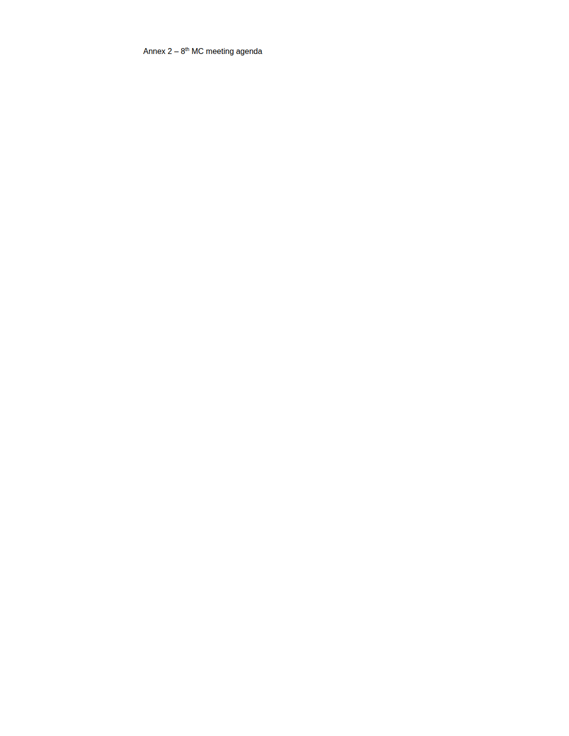Annex 2 – 8th MC meeting agenda